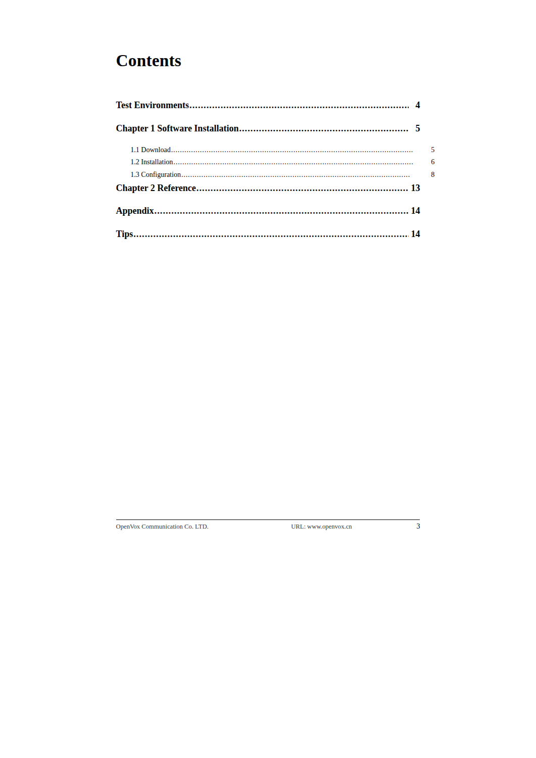Contents
Test Environments ................................................................................................. 4
Chapter 1 Software Installation .............................................................................. 5
1.1 Download ............................................................................................................. 5
1.2 Installation ............................................................................................................ 6
1.3 Configuration ....................................................................................................... 8
Chapter 2 Reference ............................................................................................. 13
Appendix ............................................................................................................... 14
Tips ....................................................................................................................... 14
OpenVox Communication Co. LTD.
URL: www.openvox.cn
3